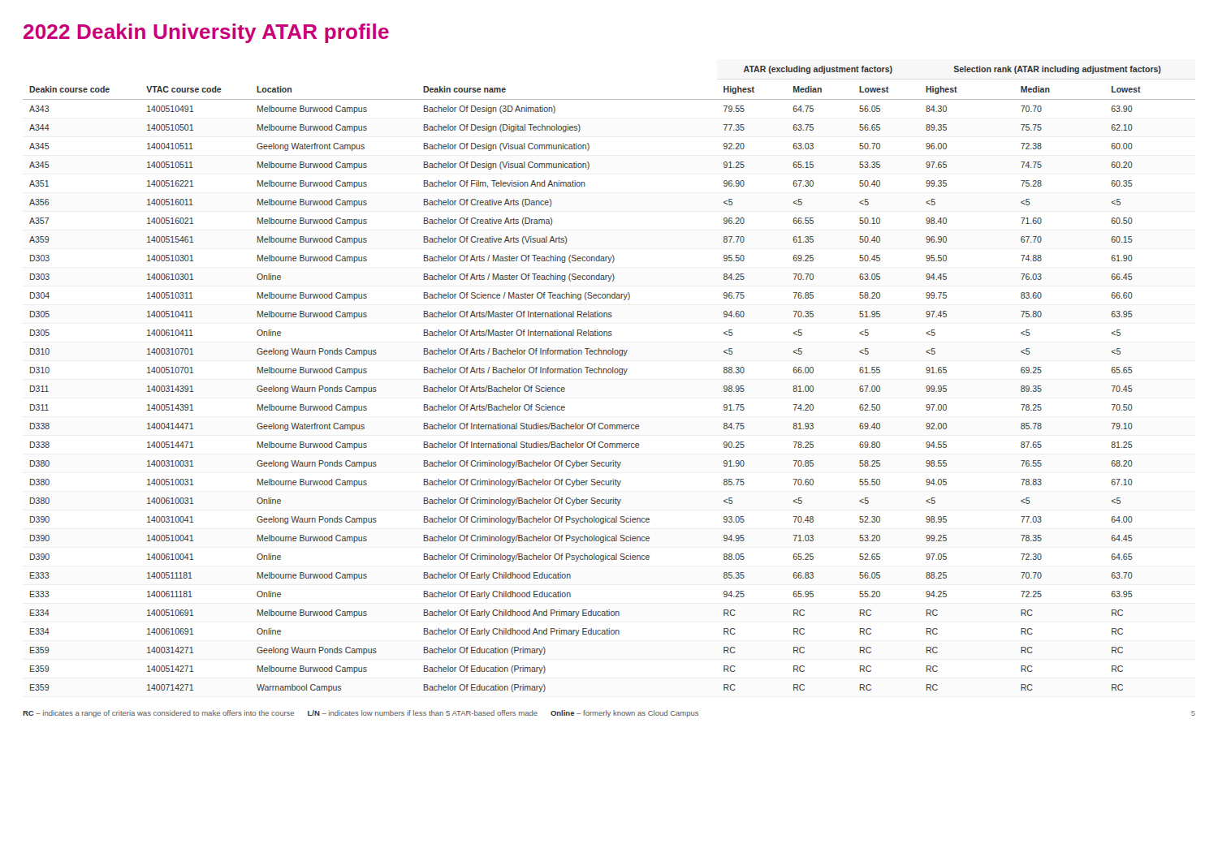2022 Deakin University ATAR profile
| | ATAR (excluding adjustment factors) | Selection rank (ATAR including adjustment factors) |
| --- | --- | --- |
| Deakin course code | VTAC course code | Location | Deakin course name | Highest | Median | Lowest | Highest | Median | Lowest |
| A343 | 1400510491 | Melbourne Burwood Campus | Bachelor Of Design (3D Animation) | 79.55 | 64.75 | 56.05 | 84.30 | 70.70 | 63.90 |
| A344 | 1400510501 | Melbourne Burwood Campus | Bachelor Of Design (Digital Technologies) | 77.35 | 63.75 | 56.65 | 89.35 | 75.75 | 62.10 |
| A345 | 1400410511 | Geelong Waterfront Campus | Bachelor Of Design (Visual Communication) | 92.20 | 63.03 | 50.70 | 96.00 | 72.38 | 60.00 |
| A345 | 1400510511 | Melbourne Burwood Campus | Bachelor Of Design (Visual Communication) | 91.25 | 65.15 | 53.35 | 97.65 | 74.75 | 60.20 |
| A351 | 1400516221 | Melbourne Burwood Campus | Bachelor Of Film, Television And Animation | 96.90 | 67.30 | 50.40 | 99.35 | 75.28 | 60.35 |
| A356 | 1400516011 | Melbourne Burwood Campus | Bachelor Of Creative Arts (Dance) | <5 | <5 | <5 | <5 | <5 | <5 |
| A357 | 1400516021 | Melbourne Burwood Campus | Bachelor Of Creative Arts (Drama) | 96.20 | 66.55 | 50.10 | 98.40 | 71.60 | 60.50 |
| A359 | 1400515461 | Melbourne Burwood Campus | Bachelor Of Creative Arts (Visual Arts) | 87.70 | 61.35 | 50.40 | 96.90 | 67.70 | 60.15 |
| D303 | 1400510301 | Melbourne Burwood Campus | Bachelor Of Arts / Master Of Teaching (Secondary) | 95.50 | 69.25 | 50.45 | 95.50 | 74.88 | 61.90 |
| D303 | 1400610301 | Online | Bachelor Of Arts / Master Of Teaching (Secondary) | 84.25 | 70.70 | 63.05 | 94.45 | 76.03 | 66.45 |
| D304 | 1400510311 | Melbourne Burwood Campus | Bachelor Of Science / Master Of Teaching (Secondary) | 96.75 | 76.85 | 58.20 | 99.75 | 83.60 | 66.60 |
| D305 | 1400510411 | Melbourne Burwood Campus | Bachelor Of Arts/Master Of International Relations | 94.60 | 70.35 | 51.95 | 97.45 | 75.80 | 63.95 |
| D305 | 1400610411 | Online | Bachelor Of Arts/Master Of International Relations | <5 | <5 | <5 | <5 | <5 | <5 |
| D310 | 1400310701 | Geelong Waurn Ponds Campus | Bachelor Of Arts / Bachelor Of Information Technology | <5 | <5 | <5 | <5 | <5 | <5 |
| D310 | 1400510701 | Melbourne Burwood Campus | Bachelor Of Arts / Bachelor Of Information Technology | 88.30 | 66.00 | 61.55 | 91.65 | 69.25 | 65.65 |
| D311 | 1400314391 | Geelong Waurn Ponds Campus | Bachelor Of Arts/Bachelor Of Science | 98.95 | 81.00 | 67.00 | 99.95 | 89.35 | 70.45 |
| D311 | 1400514391 | Melbourne Burwood Campus | Bachelor Of Arts/Bachelor Of Science | 91.75 | 74.20 | 62.50 | 97.00 | 78.25 | 70.50 |
| D338 | 1400414471 | Geelong Waterfront Campus | Bachelor Of International Studies/Bachelor Of Commerce | 84.75 | 81.93 | 69.40 | 92.00 | 85.78 | 79.10 |
| D338 | 1400514471 | Melbourne Burwood Campus | Bachelor Of International Studies/Bachelor Of Commerce | 90.25 | 78.25 | 69.80 | 94.55 | 87.65 | 81.25 |
| D380 | 1400310031 | Geelong Waurn Ponds Campus | Bachelor Of Criminology/Bachelor Of Cyber Security | 91.90 | 70.85 | 58.25 | 98.55 | 76.55 | 68.20 |
| D380 | 1400510031 | Melbourne Burwood Campus | Bachelor Of Criminology/Bachelor Of Cyber Security | 85.75 | 70.60 | 55.50 | 94.05 | 78.83 | 67.10 |
| D380 | 1400610031 | Online | Bachelor Of Criminology/Bachelor Of Cyber Security | <5 | <5 | <5 | <5 | <5 | <5 |
| D390 | 1400310041 | Geelong Waurn Ponds Campus | Bachelor Of Criminology/Bachelor Of Psychological Science | 93.05 | 70.48 | 52.30 | 98.95 | 77.03 | 64.00 |
| D390 | 1400510041 | Melbourne Burwood Campus | Bachelor Of Criminology/Bachelor Of Psychological Science | 94.95 | 71.03 | 53.20 | 99.25 | 78.35 | 64.45 |
| D390 | 1400610041 | Online | Bachelor Of Criminology/Bachelor Of Psychological Science | 88.05 | 65.25 | 52.65 | 97.05 | 72.30 | 64.65 |
| E333 | 1400511181 | Melbourne Burwood Campus | Bachelor Of Early Childhood Education | 85.35 | 66.83 | 56.05 | 88.25 | 70.70 | 63.70 |
| E333 | 1400611181 | Online | Bachelor Of Early Childhood Education | 94.25 | 65.95 | 55.20 | 94.25 | 72.25 | 63.95 |
| E334 | 1400510691 | Melbourne Burwood Campus | Bachelor Of Early Childhood And Primary Education | RC | RC | RC | RC | RC | RC |
| E334 | 1400610691 | Online | Bachelor Of Early Childhood And Primary Education | RC | RC | RC | RC | RC | RC |
| E359 | 1400314271 | Geelong Waurn Ponds Campus | Bachelor Of Education (Primary) | RC | RC | RC | RC | RC | RC |
| E359 | 1400514271 | Melbourne Burwood Campus | Bachelor Of Education (Primary) | RC | RC | RC | RC | RC | RC |
| E359 | 1400714271 | Warrnambool Campus | Bachelor Of Education (Primary) | RC | RC | RC | RC | RC | RC |
RC – indicates a range of criteria was considered to make offers into the course L/N – indicates low numbers if less than 5 ATAR-based offers made Online – formerly known as Cloud Campus
5